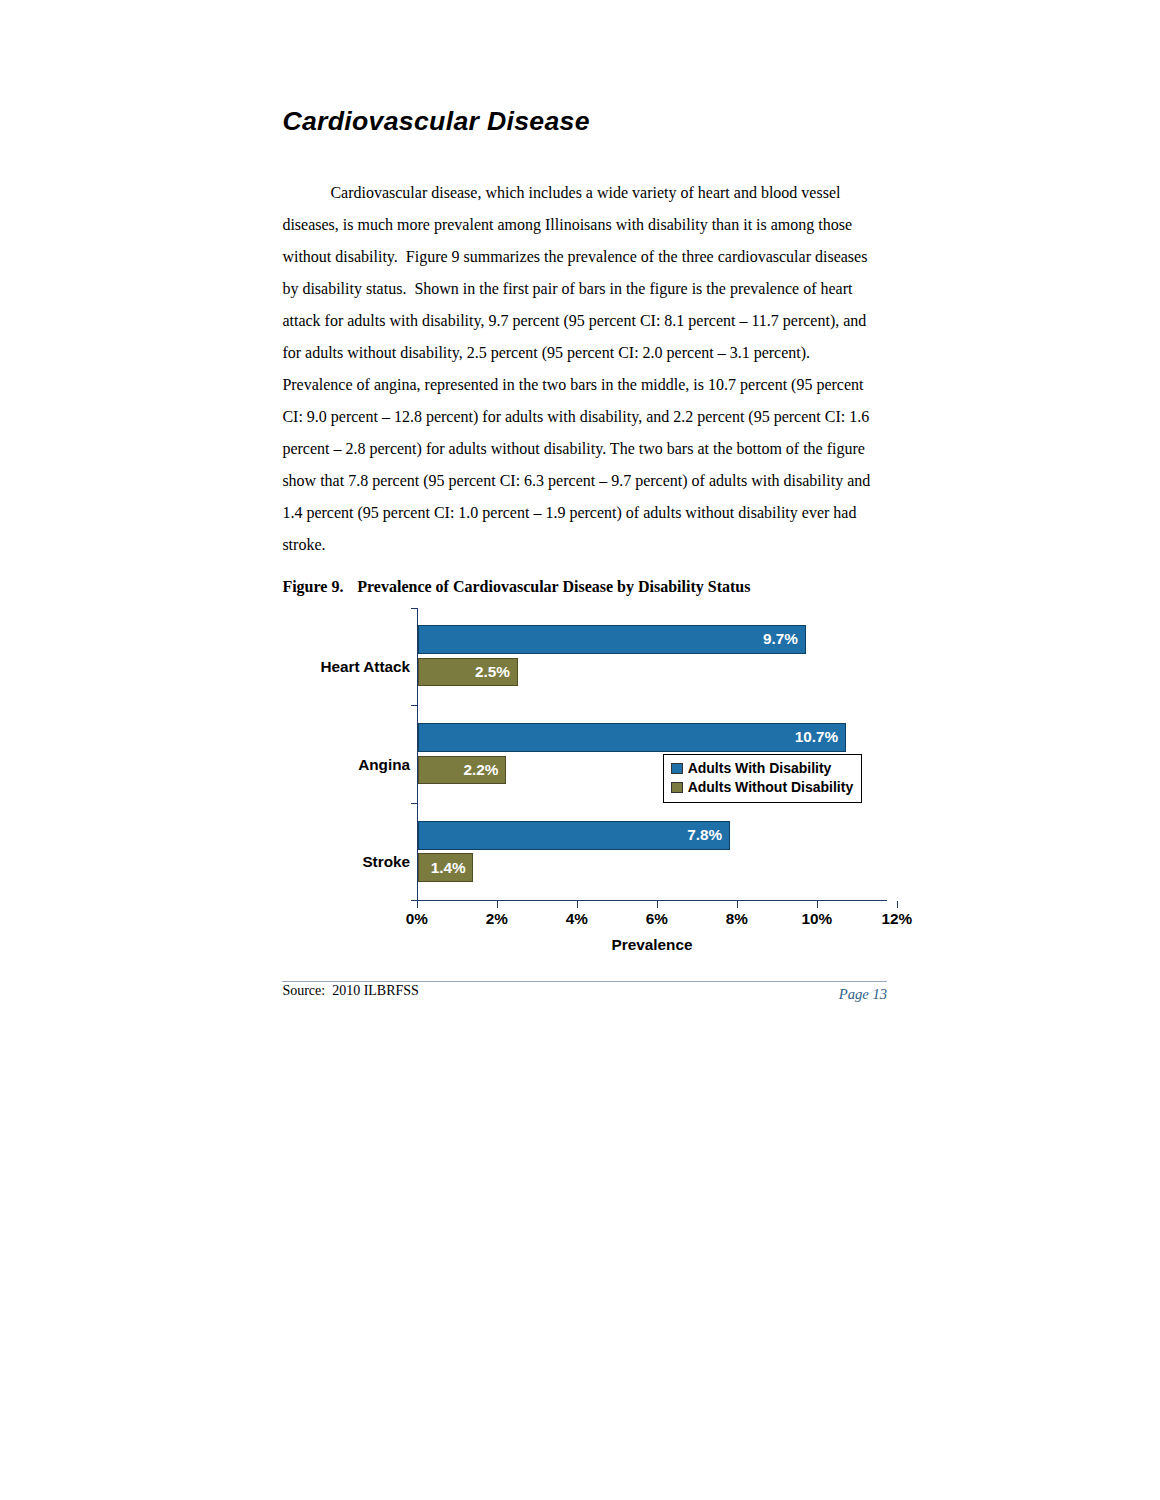Cardiovascular Disease
Cardiovascular disease, which includes a wide variety of heart and blood vessel diseases, is much more prevalent among Illinoisans with disability than it is among those without disability. Figure 9 summarizes the prevalence of the three cardiovascular diseases by disability status. Shown in the first pair of bars in the figure is the prevalence of heart attack for adults with disability, 9.7 percent (95 percent CI: 8.1 percent – 11.7 percent), and for adults without disability, 2.5 percent (95 percent CI: 2.0 percent – 3.1 percent). Prevalence of angina, represented in the two bars in the middle, is 10.7 percent (95 percent CI: 9.0 percent – 12.8 percent) for adults with disability, and 2.2 percent (95 percent CI: 1.6 percent – 2.8 percent) for adults without disability. The two bars at the bottom of the figure show that 7.8 percent (95 percent CI: 6.3 percent – 9.7 percent) of adults with disability and 1.4 percent (95 percent CI: 1.0 percent – 1.9 percent) of adults without disability ever had stroke.
Figure 9. Prevalence of Cardiovascular Disease by Disability Status
Heart Attack
9.7%
2.5%
Angina
10.7%
2.2%
Stroke
7.8%
1.4%
Adults With Disability
Adults Without Disability
0%
2%
4%
6%
8%
10%
12%
Prevalence
Source: 2010 ILBRFSS
Page 13